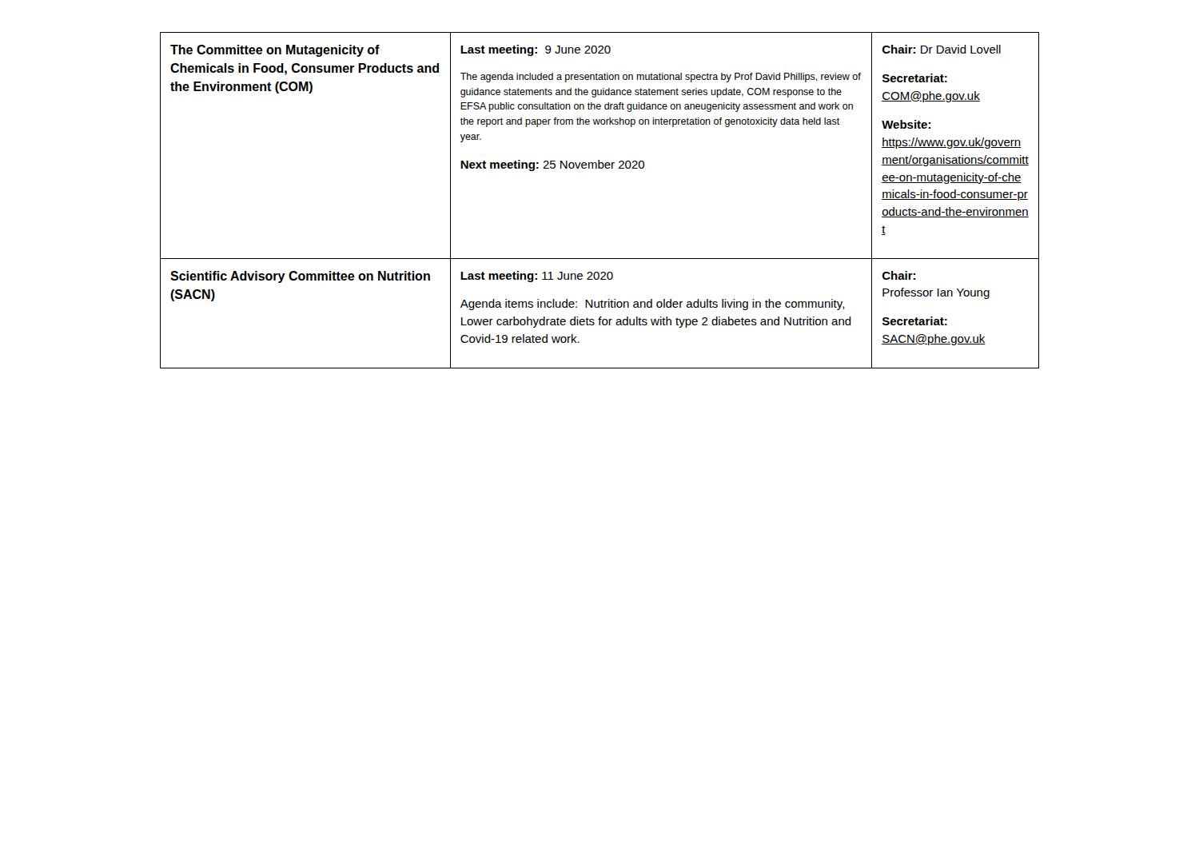| The Committee on Mutagenicity of Chemicals in Food, Consumer Products and the Environment (COM) | Last meeting: 9 June 2020 The agenda included a presentation on mutational spectra by Prof David Phillips, review of guidance statements and the guidance statement series update, COM response to the EFSA public consultation on the draft guidance on aneugenicity assessment and work on the report and paper from the workshop on interpretation of genotoxicity data held last year. Next meeting: 25 November 2020 | Chair: Dr David Lovell Secretariat: COM@phe.gov.uk Website: https://www.gov.uk/government/organisations/committee-on-mutagenicity-of-chemicals-in-food-consumer-products-and-the-environment |
| Scientific Advisory Committee on Nutrition (SACN) | Last meeting: 11 June 2020 Agenda items include: Nutrition and older adults living in the community, Lower carbohydrate diets for adults with type 2 diabetes and Nutrition and Covid-19 related work. | Chair: Professor Ian Young Secretariat: SACN@phe.gov.uk |